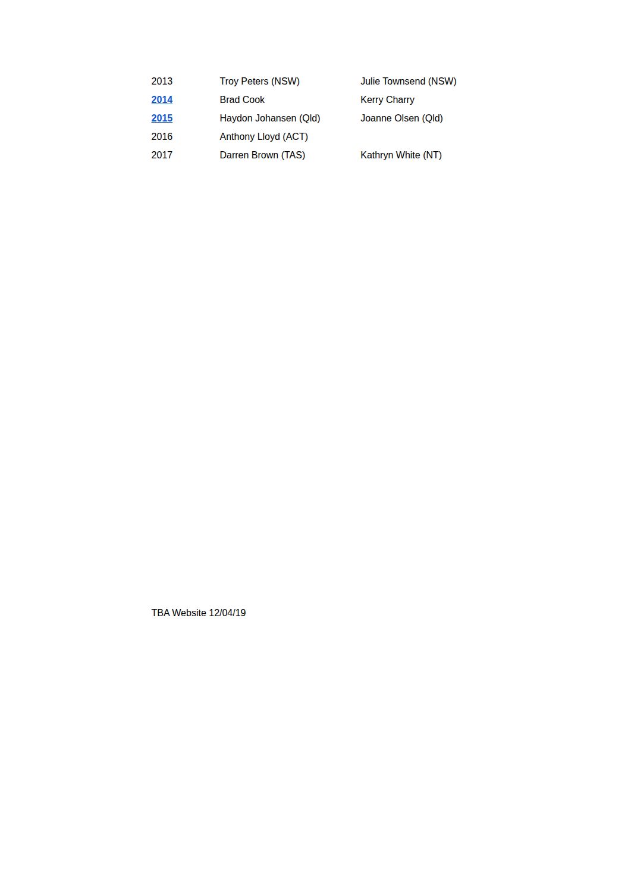| 2013 | Troy Peters (NSW) | Julie Townsend (NSW) |
| 2014 | Brad Cook | Kerry Charry |
| 2015 | Haydon Johansen (Qld) | Joanne Olsen (Qld) |
| 2016 | Anthony Lloyd (ACT) | |
| 2017 | Darren Brown (TAS) | Kathryn White (NT) |
TBA Website 12/04/19